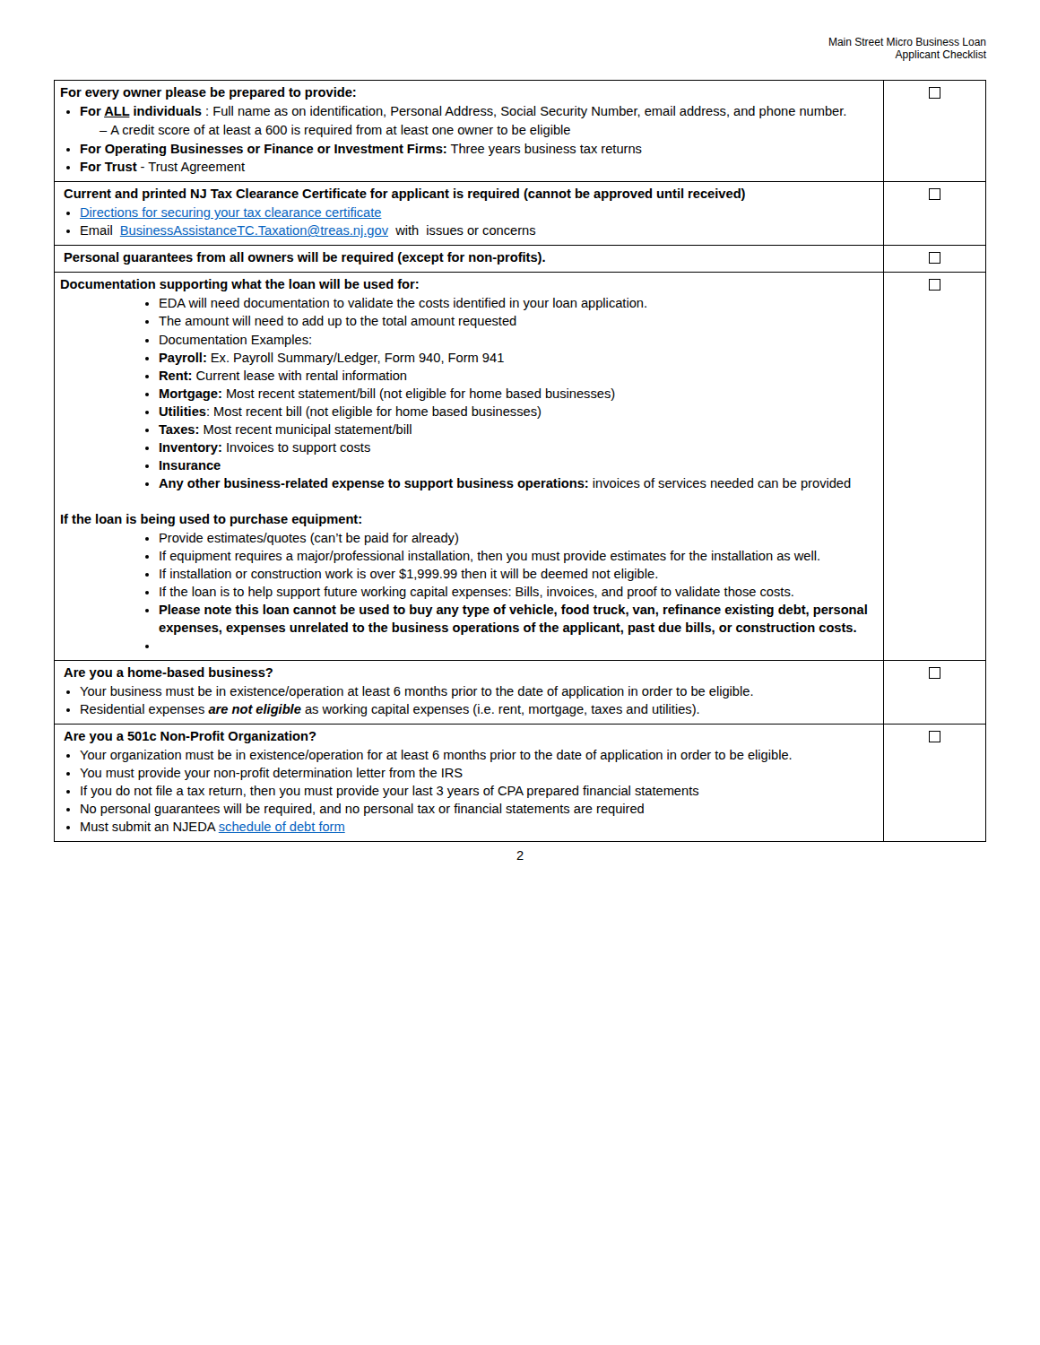Main Street Micro Business Loan
Applicant Checklist
| For every owner please be prepared to provide: For ALL individuals : Full name as on identification, Personal Address, Social Security Number, email address, and phone number. A credit score of at least a 600 is required from at least one owner to be eligible For Operating Businesses or Finance or Investment Firms: Three years business tax returns For Trust - Trust Agreement | |
| Current and printed NJ Tax Clearance Certificate for applicant is required (cannot be approved until received) Directions for securing your tax clearance certificate Email BusinessAssistanceTC.Taxation@treas.nj.gov with issues or concerns | |
| Personal guarantees from all owners will be required (except for non-profits). | |
| Documentation supporting what the loan will be used for: EDA will need documentation to validate the costs identified in your loan application. The amount will need to add up to the total amount requested Documentation Examples: Payroll: Ex. Payroll Summary/Ledger, Form 940, Form 941 Rent: Current lease with rental information Mortgage: Most recent statement/bill (not eligible for home based businesses) Utilities : Most recent bill (not eligible for home based businesses) Taxes: Most recent municipal statement/bill Inventory: Invoices to support costs Insurance Any other business-related expense to support business operations: invoices of services needed can be provided If the loan is being used to purchase equipment: Provide estimates/quotes (can’t be paid for already) If equipment requires a major/professional installation, then you must provide estimates for the installation as well. If installation or construction work is over $1,999.99 then it will be deemed not eligible. If the loan is to help support future working capital expenses: Bills, invoices, and proof to validate those costs. Please note this loan cannot be used to buy any type of vehicle, food truck, van, refinance existing debt, personal expenses, expenses unrelated to the business operations of the applicant, past due bills, or construction costs. | |
| Are you a home-based business? Your business must be in existence/operation at least 6 months prior to the date of application in order to be eligible. Residential expenses are not eligible as working capital expenses (i.e. rent, mortgage, taxes and utilities). | |
| Are you a 501c Non-Profit Organization? Your organization must be in existence/operation for at least 6 months prior to the date of application in order to be eligible. You must provide your non-profit determination letter from the IRS If you do not file a tax return, then you must provide your last 3 years of CPA prepared financial statements No personal guarantees will be required, and no personal tax or financial statements are required Must submit an NJEDA schedule of debt form | |
2